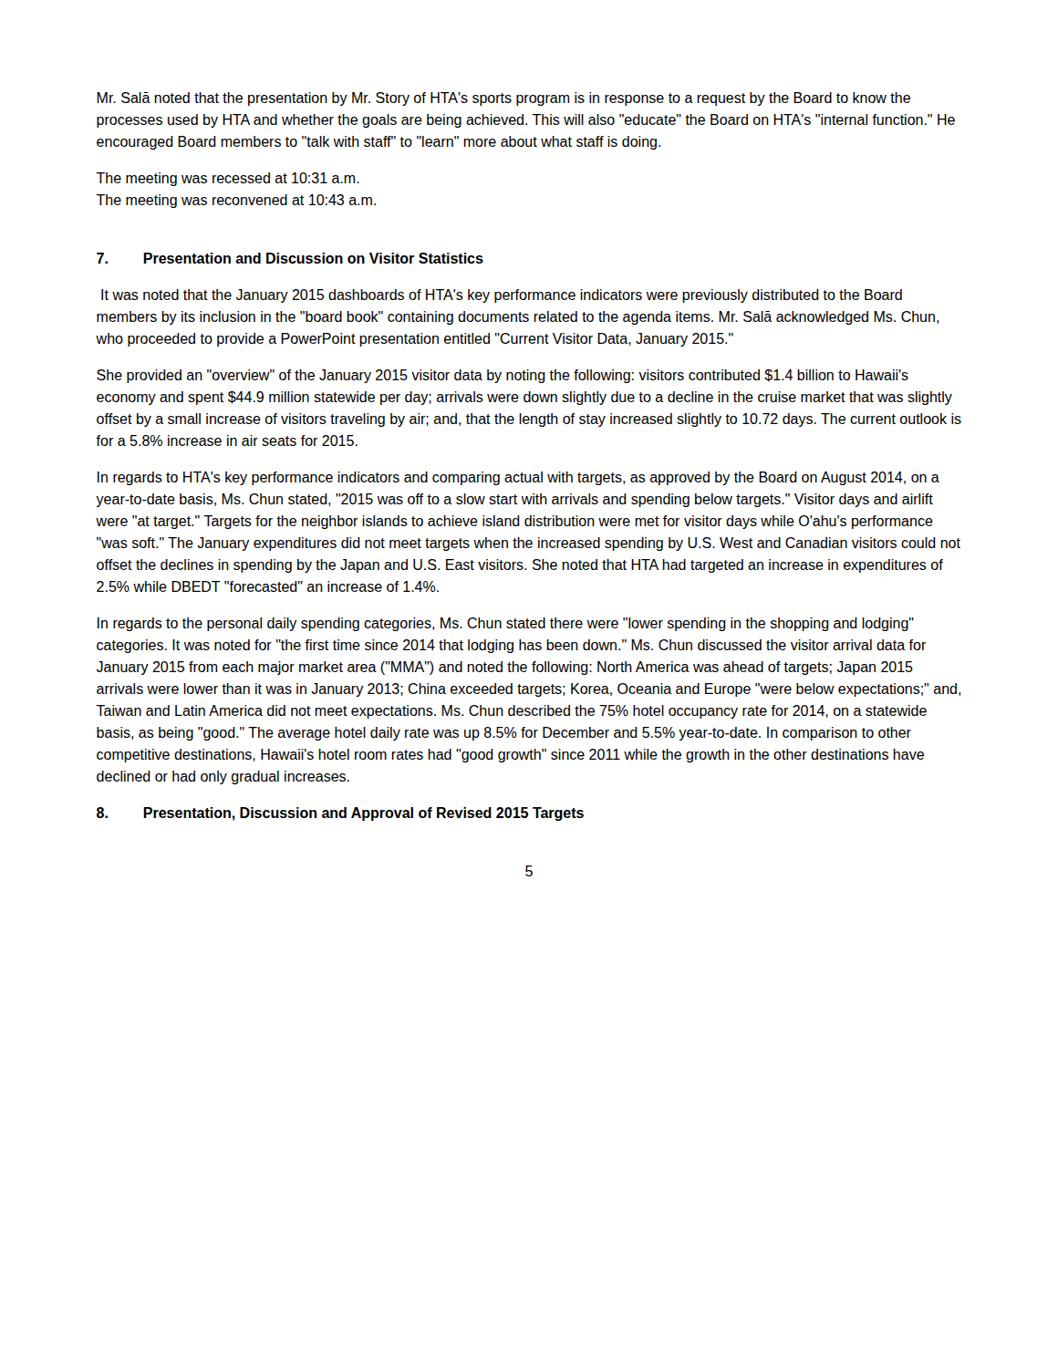Mr. Salā noted that the presentation by Mr. Story of HTA's sports program is in response to a request by the Board to know the processes used by HTA and whether the goals are being achieved. This will also "educate" the Board on HTA's "internal function." He encouraged Board members to "talk with staff" to "learn" more about what staff is doing.
The meeting was recessed at 10:31 a.m.
The meeting was reconvened at 10:43 a.m.
7. Presentation and Discussion on Visitor Statistics
It was noted that the January 2015 dashboards of HTA's key performance indicators were previously distributed to the Board members by its inclusion in the "board book" containing documents related to the agenda items. Mr. Salā acknowledged Ms. Chun, who proceeded to provide a PowerPoint presentation entitled "Current Visitor Data, January 2015."
She provided an "overview" of the January 2015 visitor data by noting the following: visitors contributed $1.4 billion to Hawaii's economy and spent $44.9 million statewide per day; arrivals were down slightly due to a decline in the cruise market that was slightly offset by a small increase of visitors traveling by air; and, that the length of stay increased slightly to 10.72 days. The current outlook is for a 5.8% increase in air seats for 2015.
In regards to HTA's key performance indicators and comparing actual with targets, as approved by the Board on August 2014, on a year-to-date basis, Ms. Chun stated, "2015 was off to a slow start with arrivals and spending below targets." Visitor days and airlift were "at target." Targets for the neighbor islands to achieve island distribution were met for visitor days while O'ahu's performance "was soft." The January expenditures did not meet targets when the increased spending by U.S. West and Canadian visitors could not offset the declines in spending by the Japan and U.S. East visitors. She noted that HTA had targeted an increase in expenditures of 2.5% while DBEDT "forecasted" an increase of 1.4%.
In regards to the personal daily spending categories, Ms. Chun stated there were "lower spending in the shopping and lodging" categories. It was noted for "the first time since 2014 that lodging has been down." Ms. Chun discussed the visitor arrival data for January 2015 from each major market area ("MMA") and noted the following: North America was ahead of targets; Japan 2015 arrivals were lower than it was in January 2013; China exceeded targets; Korea, Oceania and Europe "were below expectations;" and, Taiwan and Latin America did not meet expectations. Ms. Chun described the 75% hotel occupancy rate for 2014, on a statewide basis, as being "good." The average hotel daily rate was up 8.5% for December and 5.5% year-to-date. In comparison to other competitive destinations, Hawaii's hotel room rates had "good growth" since 2011 while the growth in the other destinations have declined or had only gradual increases.
8. Presentation, Discussion and Approval of Revised 2015 Targets
5